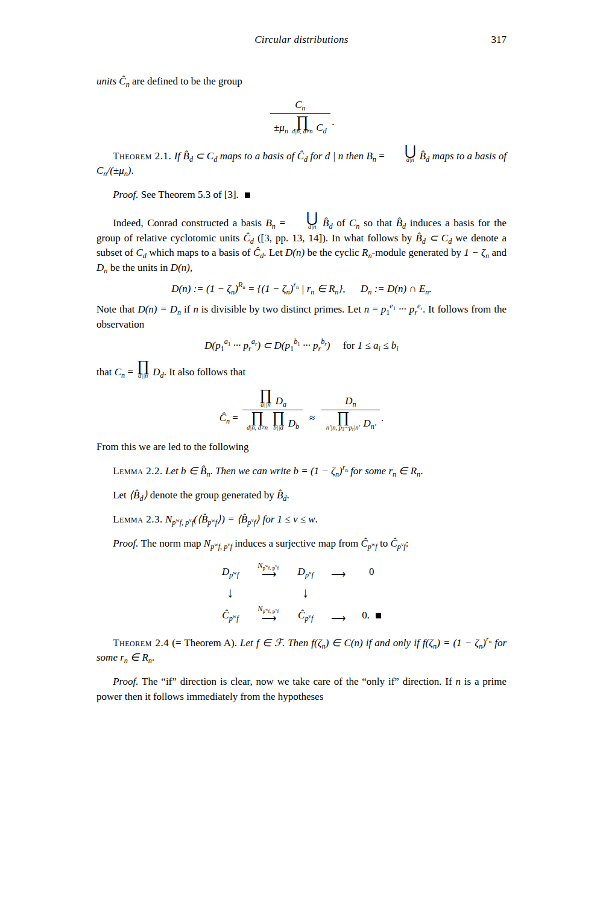Circular distributions 317
units Ĉn are defined to be the group
Cn ±μn ∏d|n, d≠n Cd .
Theorem 2.1. If B̂d ⊂ Cd maps to a basis of Ĉd for d | n then Bn = ⋃d|n B̂d maps to a basis of Cn/(±μn).
Proof. See Theorem 5.3 of [3].
Indeed, Conrad constructed a basis Bn = ⋃d|n B̂d of Cn so that B̂d induces a basis for the group of relative cyclotomic units Ĉd ([3, pp. 13, 14]). In what follows by B̂d ⊂ Cd we denote a subset of Cd which maps to a basis of Ĉd. Let D(n) be the cyclic Rn-module generated by 1 − ζn and Dn be the units in D(n),
D(n) := (1 − ζn)Rn = {(1 − ζn)rn | rn ∈ Rn}, Dn := D(n) ∩ En.
Note that D(n) = Dn if n is divisible by two distinct primes. Let n = p1e1 ··· prer. It follows from the observation
D(p1a1 ··· prar) ⊂ D(p1b1 ··· prbr) for 1 ≤ ai ≤ bi
that Cn = ∏d||n Dd. It also follows that
Ĉn = ∏a||n Da ∏d|n, d≠n ∏b||d Db ≈ Dn ∏n′|n, p1···pr|n′ Dn′ .
From this we are led to the following
Lemma 2.2. Let b ∈ B̂n. Then we can write b = (1 − ζn)rn for some rn ∈ Rn.
Let ⟨B̂d⟩ denote the group generated by B̂d.
Lemma 2.3. Npwf, pvf(⟨B̂pwf⟩) = ⟨B̂pvf⟩ for 1 ≤ v ≤ w.
Proof. The norm map Npwf, pvf induces a surjective map from Ĉpwf to Ĉpvf:
| D p w f | N p w f, p v f ⟶ | D p v f | ⟶ | 0 |
| ↓ | | ↓ | | |
| Ĉ p w f | N p w f, p v f ⟶ | Ĉ p v f | ⟶ | 0. |
Theorem 2.4 (= Theorem A). Let f ∈ ℱ. Then f(ζn) ∈ C(n) if and only if f(ζn) = (1 − ζn)rn for some rn ∈ Rn.
Proof. The “if” direction is clear, now we take care of the “only if” direc­tion. If n is a prime power then it follows immediately from the hypotheses